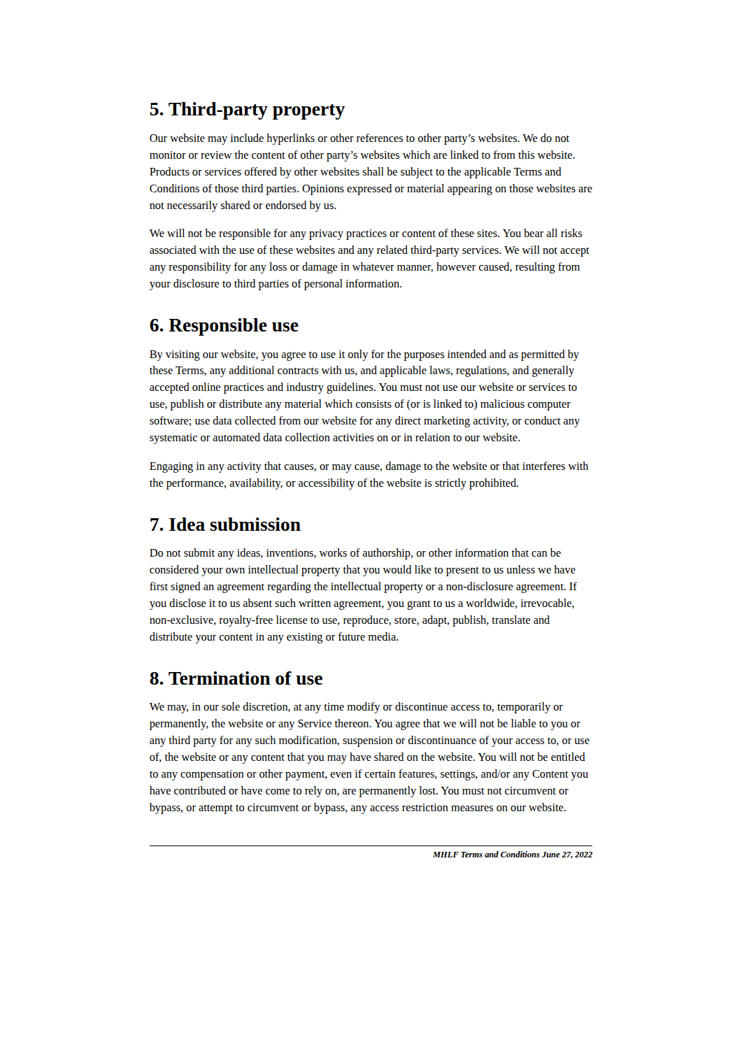5. Third-party property
Our website may include hyperlinks or other references to other party’s websites. We do not monitor or review the content of other party’s websites which are linked to from this website. Products or services offered by other websites shall be subject to the applicable Terms and Conditions of those third parties. Opinions expressed or material appearing on those websites are not necessarily shared or endorsed by us.
We will not be responsible for any privacy practices or content of these sites. You bear all risks associated with the use of these websites and any related third-party services. We will not accept any responsibility for any loss or damage in whatever manner, however caused, resulting from your disclosure to third parties of personal information.
6. Responsible use
By visiting our website, you agree to use it only for the purposes intended and as permitted by these Terms, any additional contracts with us, and applicable laws, regulations, and generally accepted online practices and industry guidelines. You must not use our website or services to use, publish or distribute any material which consists of (or is linked to) malicious computer software; use data collected from our website for any direct marketing activity, or conduct any systematic or automated data collection activities on or in relation to our website.
Engaging in any activity that causes, or may cause, damage to the website or that interferes with the performance, availability, or accessibility of the website is strictly prohibited.
7. Idea submission
Do not submit any ideas, inventions, works of authorship, or other information that can be considered your own intellectual property that you would like to present to us unless we have first signed an agreement regarding the intellectual property or a non-disclosure agreement. If you disclose it to us absent such written agreement, you grant to us a worldwide, irrevocable, non-exclusive, royalty-free license to use, reproduce, store, adapt, publish, translate and distribute your content in any existing or future media.
8. Termination of use
We may, in our sole discretion, at any time modify or discontinue access to, temporarily or permanently, the website or any Service thereon. You agree that we will not be liable to you or any third party for any such modification, suspension or discontinuance of your access to, or use of, the website or any content that you may have shared on the website. You will not be entitled to any compensation or other payment, even if certain features, settings, and/or any Content you have contributed or have come to rely on, are permanently lost. You must not circumvent or bypass, or attempt to circumvent or bypass, any access restriction measures on our website.
MHLF Terms and Conditions June 27, 2022